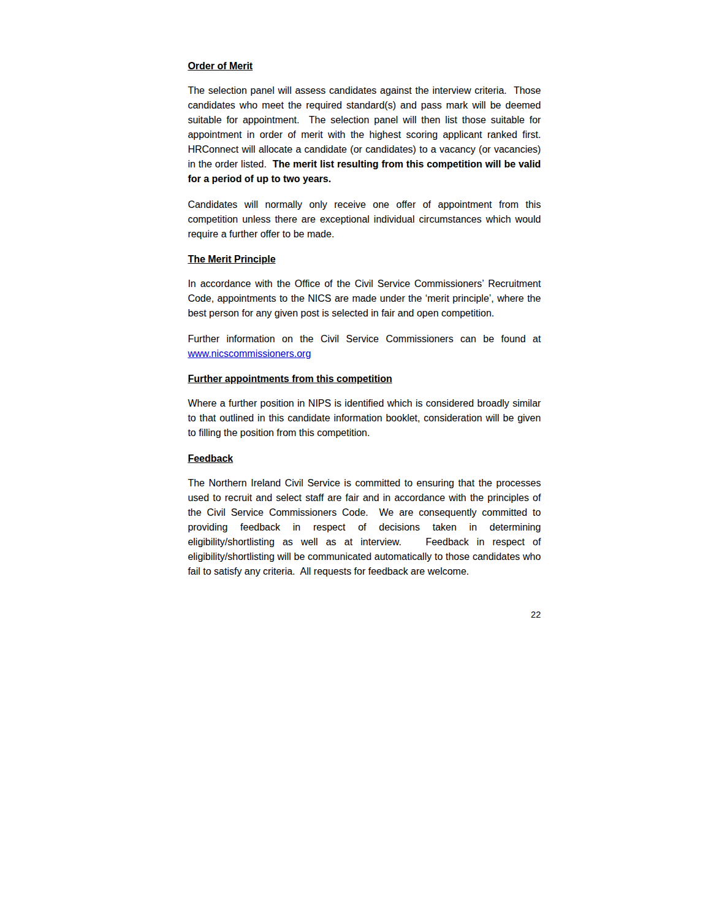Order of Merit
The selection panel will assess candidates against the interview criteria. Those candidates who meet the required standard(s) and pass mark will be deemed suitable for appointment. The selection panel will then list those suitable for appointment in order of merit with the highest scoring applicant ranked first. HRConnect will allocate a candidate (or candidates) to a vacancy (or vacancies) in the order listed. The merit list resulting from this competition will be valid for a period of up to two years.
Candidates will normally only receive one offer of appointment from this competition unless there are exceptional individual circumstances which would require a further offer to be made.
The Merit Principle
In accordance with the Office of the Civil Service Commissioners’ Recruitment Code, appointments to the NICS are made under the ‘merit principle’, where the best person for any given post is selected in fair and open competition.
Further information on the Civil Service Commissioners can be found at www.nicscommissioners.org
Further appointments from this competition
Where a further position in NIPS is identified which is considered broadly similar to that outlined in this candidate information booklet, consideration will be given to filling the position from this competition.
Feedback
The Northern Ireland Civil Service is committed to ensuring that the processes used to recruit and select staff are fair and in accordance with the principles of the Civil Service Commissioners Code. We are consequently committed to providing feedback in respect of decisions taken in determining eligibility/shortlisting as well as at interview. Feedback in respect of eligibility/shortlisting will be communicated automatically to those candidates who fail to satisfy any criteria. All requests for feedback are welcome.
22